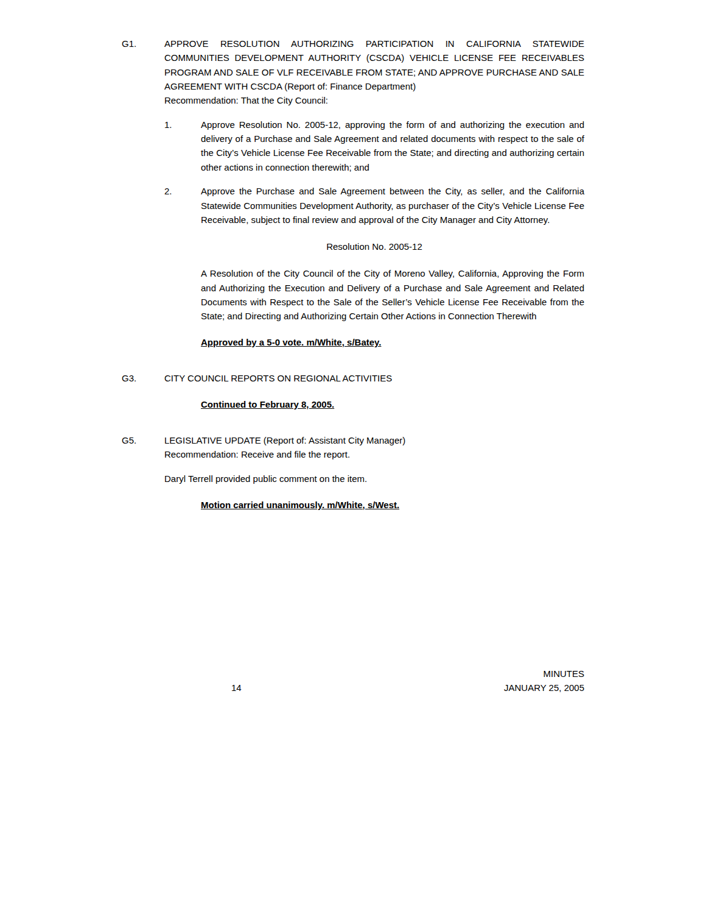G1.
APPROVE RESOLUTION AUTHORIZING PARTICIPATION IN CALIFORNIA STATEWIDE COMMUNITIES DEVELOPMENT AUTHORITY (CSCDA) VEHICLE LICENSE FEE RECEIVABLES PROGRAM AND SALE OF VLF RECEIVABLE FROM STATE; AND APPROVE PURCHASE AND SALE AGREEMENT WITH CSCDA (Report of: Finance Department)
Recommendation: That the City Council:
1.
Approve Resolution No. 2005-12, approving the form of and authorizing the execution and delivery of a Purchase and Sale Agreement and related documents with respect to the sale of the City’s Vehicle License Fee Receivable from the State; and directing and authorizing certain other actions in connection therewith; and
2.
Approve the Purchase and Sale Agreement between the City, as seller, and the California Statewide Communities Development Authority, as purchaser of the City’s Vehicle License Fee Receivable, subject to final review and approval of the City Manager and City Attorney.
Resolution No. 2005-12
A Resolution of the City Council of the City of Moreno Valley, California, Approving the Form and Authorizing the Execution and Delivery of a Purchase and Sale Agreement and Related Documents with Respect to the Sale of the Seller’s Vehicle License Fee Receivable from the State; and Directing and Authorizing Certain Other Actions in Connection Therewith
Approved by a 5-0 vote. m/White, s/Batey.
G3.
CITY COUNCIL REPORTS ON REGIONAL ACTIVITIES
Continued to February 8, 2005.
G5.
LEGISLATIVE UPDATE (Report of: Assistant City Manager)
Recommendation: Receive and file the report.
Daryl Terrell provided public comment on the item.
Motion carried unanimously. m/White, s/West.
14
MINUTES
JANUARY 25, 2005